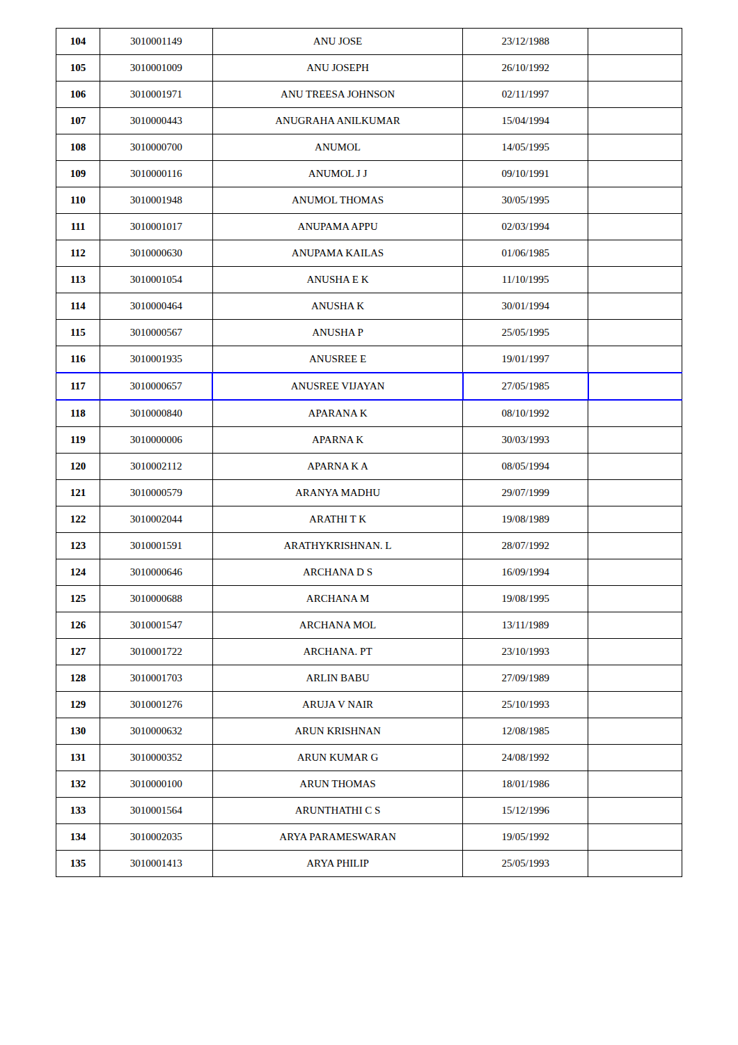| 104 | 3010001149 | ANU JOSE | 23/12/1988 | |
| 105 | 3010001009 | ANU JOSEPH | 26/10/1992 | |
| 106 | 3010001971 | ANU TREESA JOHNSON | 02/11/1997 | |
| 107 | 3010000443 | ANUGRAHA ANILKUMAR | 15/04/1994 | |
| 108 | 3010000700 | ANUMOL | 14/05/1995 | |
| 109 | 3010000116 | ANUMOL J J | 09/10/1991 | |
| 110 | 3010001948 | ANUMOL THOMAS | 30/05/1995 | |
| 111 | 3010001017 | ANUPAMA APPU | 02/03/1994 | |
| 112 | 3010000630 | ANUPAMA KAILAS | 01/06/1985 | |
| 113 | 3010001054 | ANUSHA E K | 11/10/1995 | |
| 114 | 3010000464 | ANUSHA K | 30/01/1994 | |
| 115 | 3010000567 | ANUSHA P | 25/05/1995 | |
| 116 | 3010001935 | ANUSREE E | 19/01/1997 | |
| 117 | 3010000657 | ANUSREE VIJAYAN | 27/05/1985 | |
| 118 | 3010000840 | APARANA K | 08/10/1992 | |
| 119 | 3010000006 | APARNA K | 30/03/1993 | |
| 120 | 3010002112 | APARNA K A | 08/05/1994 | |
| 121 | 3010000579 | ARANYA MADHU | 29/07/1999 | |
| 122 | 3010002044 | ARATHI T K | 19/08/1989 | |
| 123 | 3010001591 | ARATHYKRISHNAN. L | 28/07/1992 | |
| 124 | 3010000646 | ARCHANA D S | 16/09/1994 | |
| 125 | 3010000688 | ARCHANA M | 19/08/1995 | |
| 126 | 3010001547 | ARCHANA MOL | 13/11/1989 | |
| 127 | 3010001722 | ARCHANA. PT | 23/10/1993 | |
| 128 | 3010001703 | ARLIN BABU | 27/09/1989 | |
| 129 | 3010001276 | ARUJA V NAIR | 25/10/1993 | |
| 130 | 3010000632 | ARUN KRISHNAN | 12/08/1985 | |
| 131 | 3010000352 | ARUN KUMAR G | 24/08/1992 | |
| 132 | 3010000100 | ARUN THOMAS | 18/01/1986 | |
| 133 | 3010001564 | ARUNTHATHI C S | 15/12/1996 | |
| 134 | 3010002035 | ARYA PARAMESWARAN | 19/05/1992 | |
| 135 | 3010001413 | ARYA PHILIP | 25/05/1993 | |